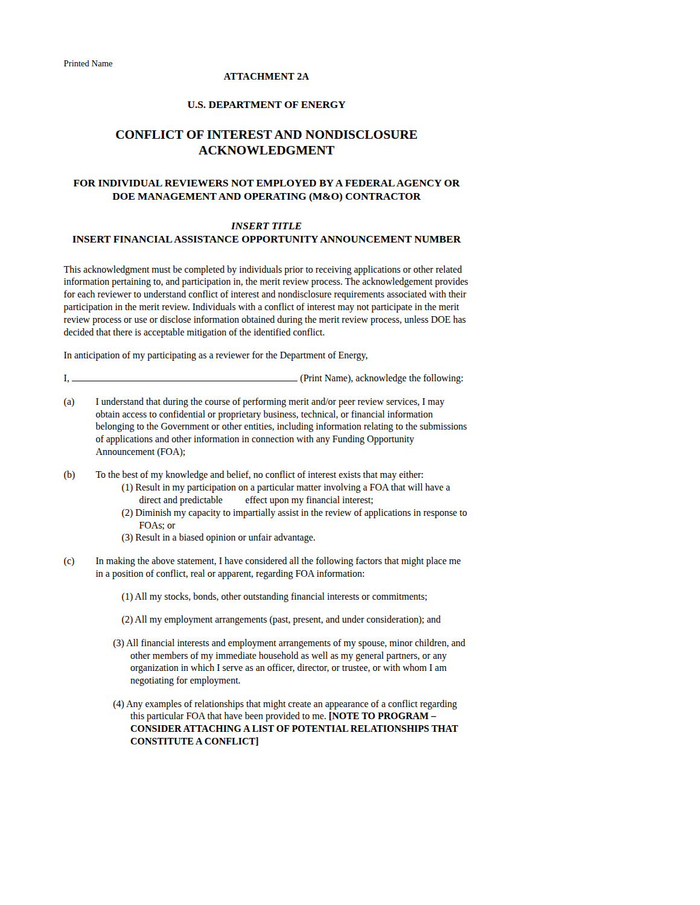Printed Name
ATTACHMENT 2A
U.S. DEPARTMENT OF ENERGY
CONFLICT OF INTEREST AND NONDISCLOSURE
ACKNOWLEDGMENT
FOR INDIVIDUAL REVIEWERS NOT EMPLOYED BY A FEDERAL AGENCY OR
DOE MANAGEMENT AND OPERATING (M&O) CONTRACTOR
INSERT TITLE
INSERT FINANCIAL ASSISTANCE OPPORTUNITY ANNOUNCEMENT NUMBER
This acknowledgment must be completed by individuals prior to receiving applications or other related information pertaining to, and participation in, the merit review process. The acknowledgement provides for each reviewer to understand conflict of interest and nondisclosure requirements associated with their participation in the merit review. Individuals with a conflict of interest may not participate in the merit review process or use or disclose information obtained during the merit review process, unless DOE has decided that there is acceptable mitigation of the identified conflict.
In anticipation of my participating as a reviewer for the Department of Energy,
I, (Print Name), acknowledge the following:
| (a) | I understand that during the course of performing merit and/or peer review services, I may obtain access to confidential or proprietary business, technical, or financial information belonging to the Government or other entities, including information relating to the submissions of applications and other information in connection with any Funding Opportunity Announcement (FOA); |
| (b) | To the best of my knowledge and belief, no conflict of interest exists that may either: (1) Result in my participation on a particular matter involving a FOA that will have a direct and predictable effect upon my financial interest; (2) Diminish my capacity to impartially assist in the review of applications in response to FOAs; or (3) Result in a biased opinion or unfair advantage. |
| (c) | In making the above statement, I have considered all the following factors that might place me in a position of conflict, real or apparent, regarding FOA information: (1) All my stocks, bonds, other outstanding financial interests or commitments; (2) All my employment arrangements (past, present, and under consideration); and (3) All financial interests and employment arrangements of my spouse, minor children, and other members of my immediate household as well as my general partners, or any organization in which I serve as an officer, director, or trustee, or with whom I am negotiating for employment. (4) Any examples of relationships that might create an appearance of a conflict regarding this particular FOA that have been provided to me. [NOTE TO PROGRAM – CONSIDER ATTACHING A LIST OF POTENTIAL RELATIONSHIPS THAT CONSTITUTE A CONFLICT] |